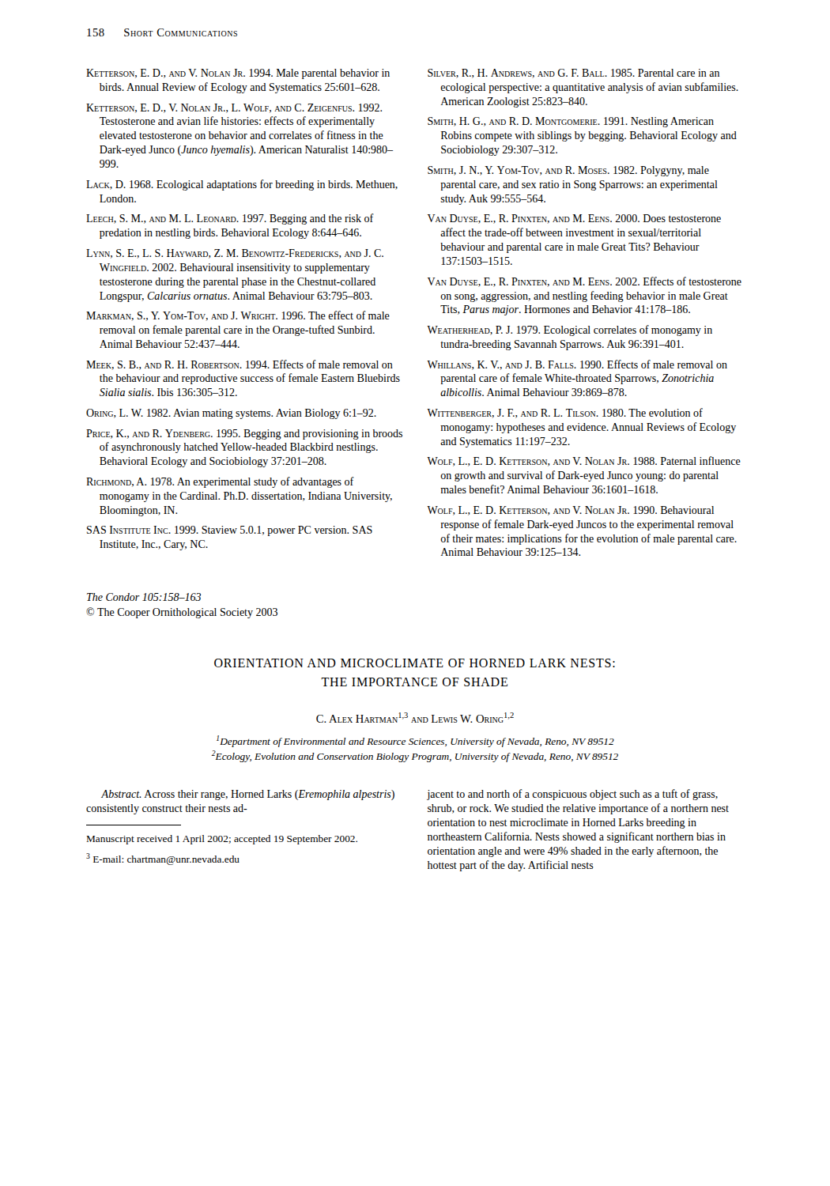158 Short Communications
Ketterson, E. D., and V. Nolan Jr. 1994. Male parental behavior in birds. Annual Review of Ecology and Systematics 25:601–628.
Ketterson, E. D., V. Nolan Jr., L. Wolf, and C. Zeigenfus. 1992. Testosterone and avian life histories: effects of experimentally elevated testosterone on behavior and correlates of fitness in the Dark-eyed Junco (Junco hyemalis). American Naturalist 140:980–999.
Lack, D. 1968. Ecological adaptations for breeding in birds. Methuen, London.
Leech, S. M., and M. L. Leonard. 1997. Begging and the risk of predation in nestling birds. Behavioral Ecology 8:644–646.
Lynn, S. E., L. S. Hayward, Z. M. Benowitz-Fredericks, and J. C. Wingfield. 2002. Behavioural insensitivity to supplementary testosterone during the parental phase in the Chestnut-collared Longspur, Calcarius ornatus. Animal Behaviour 63:795–803.
Markman, S., Y. Yom-Tov, and J. Wright. 1996. The effect of male removal on female parental care in the Orange-tufted Sunbird. Animal Behaviour 52:437–444.
Meek, S. B., and R. H. Robertson. 1994. Effects of male removal on the behaviour and reproductive success of female Eastern Bluebirds Sialia sialis. Ibis 136:305–312.
Oring, L. W. 1982. Avian mating systems. Avian Biology 6:1–92.
Price, K., and R. Ydenberg. 1995. Begging and provisioning in broods of asynchronously hatched Yellow-headed Blackbird nestlings. Behavioral Ecology and Sociobiology 37:201–208.
Richmond, A. 1978. An experimental study of advantages of monogamy in the Cardinal. Ph.D. dissertation, Indiana University, Bloomington, IN.
SAS Institute Inc. 1999. Staview 5.0.1, power PC version. SAS Institute, Inc., Cary, NC.
Silver, R., H. Andrews, and G. F. Ball. 1985. Parental care in an ecological perspective: a quantitative analysis of avian subfamilies. American Zoologist 25:823–840.
Smith, H. G., and R. D. Montgomerie. 1991. Nestling American Robins compete with siblings by begging. Behavioral Ecology and Sociobiology 29:307–312.
Smith, J. N., Y. Yom-Tov, and R. Moses. 1982. Polygyny, male parental care, and sex ratio in Song Sparrows: an experimental study. Auk 99:555–564.
Van Duyse, E., R. Pinxten, and M. Eens. 2000. Does testosterone affect the trade-off between investment in sexual/territorial behaviour and parental care in male Great Tits? Behaviour 137:1503–1515.
Van Duyse, E., R. Pinxten, and M. Eens. 2002. Effects of testosterone on song, aggression, and nestling feeding behavior in male Great Tits, Parus major. Hormones and Behavior 41:178–186.
Weatherhead, P. J. 1979. Ecological correlates of monogamy in tundra-breeding Savannah Sparrows. Auk 96:391–401.
Whillans, K. V., and J. B. Falls. 1990. Effects of male removal on parental care of female White-throated Sparrows, Zonotrichia albicollis. Animal Behaviour 39:869–878.
Wittenberger, J. F., and R. L. Tilson. 1980. The evolution of monogamy: hypotheses and evidence. Annual Reviews of Ecology and Systematics 11:197–232.
Wolf, L., E. D. Ketterson, and V. Nolan Jr. 1988. Paternal influence on growth and survival of Dark-eyed Junco young: do parental males benefit? Animal Behaviour 36:1601–1618.
Wolf, L., E. D. Ketterson, and V. Nolan Jr. 1990. Behavioural response of female Dark-eyed Juncos to the experimental removal of their mates: implications for the evolution of male parental care. Animal Behaviour 39:125–134.
The Condor 105:158–163
© The Cooper Ornithological Society 2003
ORIENTATION AND MICROCLIMATE OF HORNED LARK NESTS:
THE IMPORTANCE OF SHADE
C. Alex Hartman1,3 and Lewis W. Oring1,2
1Department of Environmental and Resource Sciences, University of Nevada, Reno, NV 89512
2Ecology, Evolution and Conservation Biology Program, University of Nevada, Reno, NV 89512
Abstract. Across their range, Horned Larks (Eremophila alpestris) consistently construct their nests ad-
Manuscript received 1 April 2002; accepted 19 September 2002.
3 E-mail: chartman@unr.nevada.edu
jacent to and north of a conspicuous object such as a tuft of grass, shrub, or rock. We studied the relative importance of a northern nest orientation to nest microclimate in Horned Larks breeding in northeastern California. Nests showed a significant northern bias in orientation angle and were 49% shaded in the early afternoon, the hottest part of the day. Artificial nests